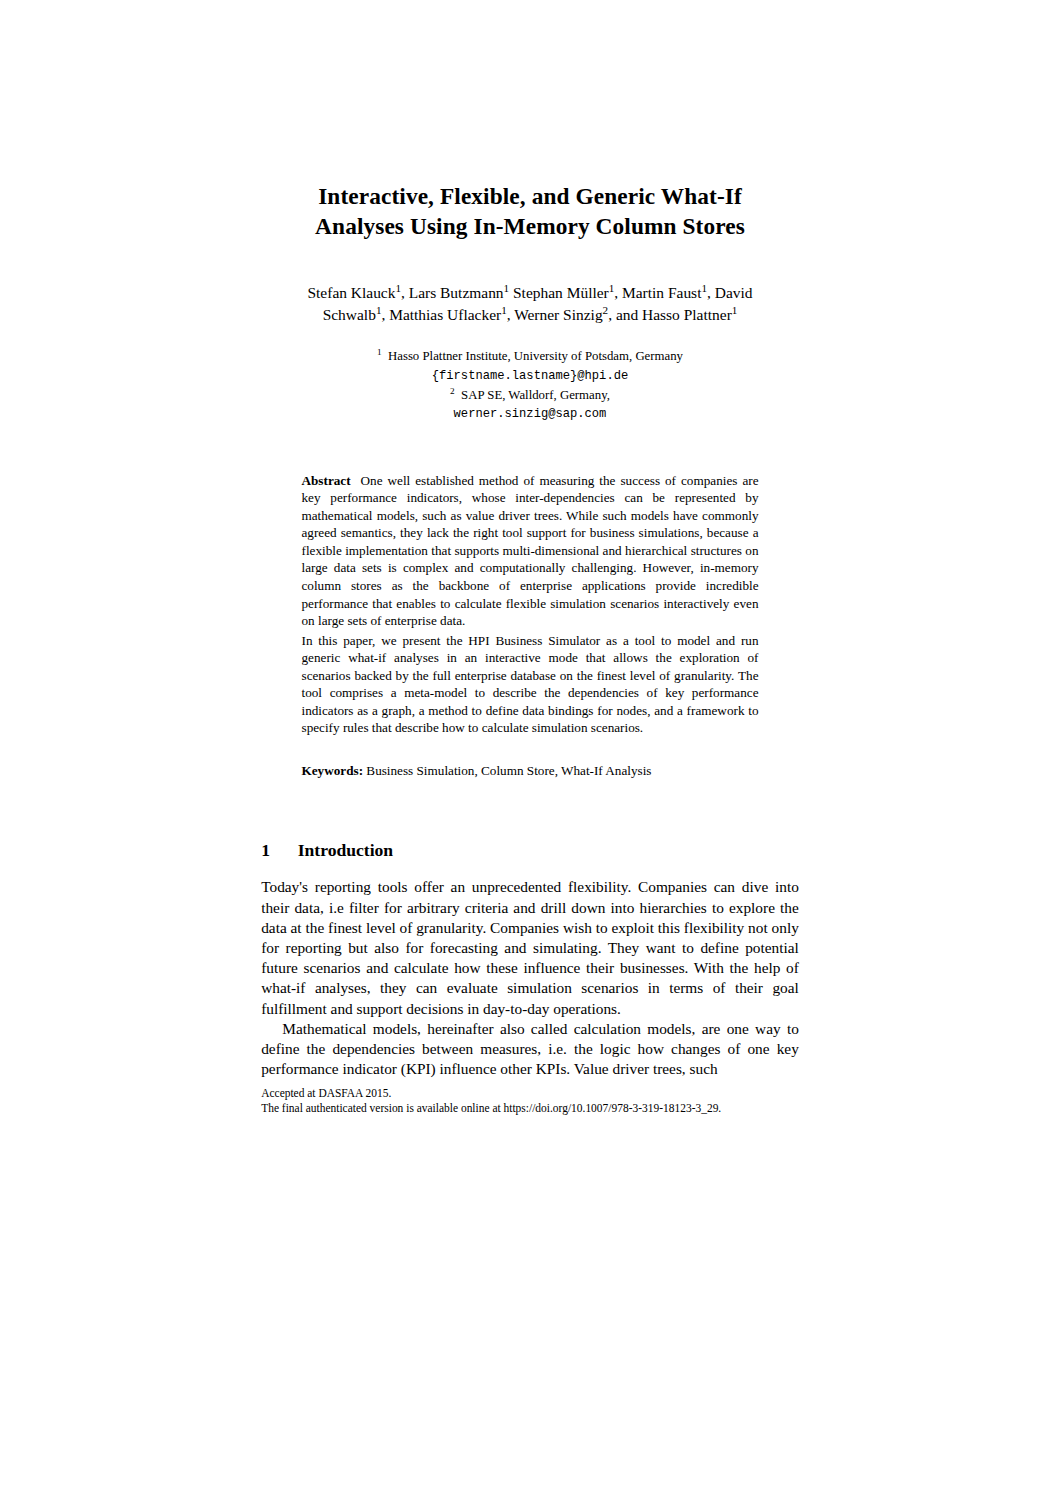Interactive, Flexible, and Generic What-If
Analyses Using In-Memory Column Stores
Stefan Klauck1, Lars Butzmann1 Stephan Müller1, Martin Faust1, David
Schwalb1, Matthias Uflacker1, Werner Sinzig2, and Hasso Plattner1
1 Hasso Plattner Institute, University of Potsdam, Germany
{firstname.lastname}@hpi.de
2 SAP SE, Walldorf, Germany,
werner.sinzig@sap.com
Abstract One well established method of measuring the success of companies are key performance indicators, whose inter-dependencies can be represented by mathematical models, such as value driver trees. While such models have commonly agreed semantics, they lack the right tool support for business simulations, because a flexible implementation that supports multi-dimensional and hierarchical structures on large data sets is complex and computationally challenging. However, in-memory column stores as the backbone of enterprise applications provide incredible performance that enables to calculate flexible simulation scenarios interactively even on large sets of enterprise data.
In this paper, we present the HPI Business Simulator as a tool to model and run generic what-if analyses in an interactive mode that allows the exploration of scenarios backed by the full enterprise database on the finest level of granularity. The tool comprises a meta-model to describe the dependencies of key performance indicators as a graph, a method to define data bindings for nodes, and a framework to specify rules that describe how to calculate simulation scenarios.
Keywords: Business Simulation, Column Store, What-If Analysis
1 Introduction
Today's reporting tools offer an unprecedented flexibility. Companies can dive into their data, i.e filter for arbitrary criteria and drill down into hierarchies to explore the data at the finest level of granularity. Companies wish to exploit this flexibility not only for reporting but also for forecasting and simulating. They want to define potential future scenarios and calculate how these influence their businesses. With the help of what-if analyses, they can evaluate simulation scenarios in terms of their goal fulfillment and support decisions in day-to-day operations.
Mathematical models, hereinafter also called calculation models, are one way to define the dependencies between measures, i.e. the logic how changes of one key performance indicator (KPI) influence other KPIs. Value driver trees, such
Accepted at DASFAA 2015.
The final authenticated version is available online at https://doi.org/10.1007/978-3-319-18123-3_29.